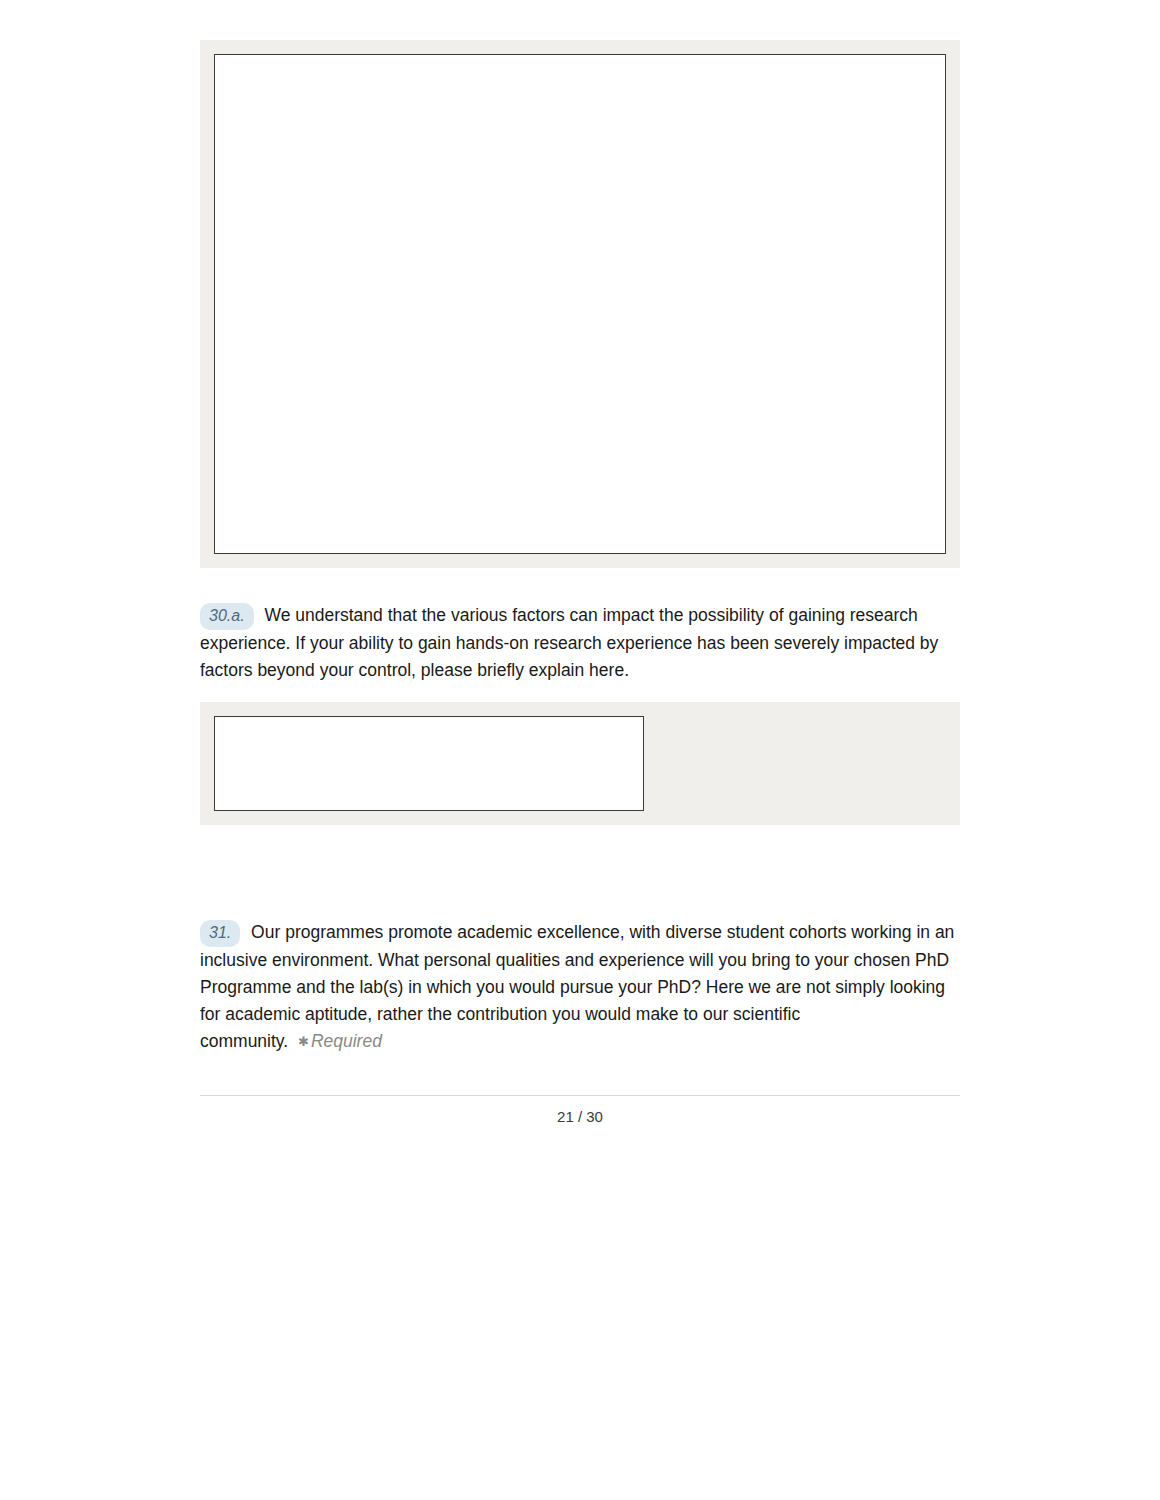30.a. We understand that the various factors can impact the possibility of gaining research experience. If your ability to gain hands-on research experience has been severely impacted by factors beyond your control, please briefly explain here.
31. Our programmes promote academic excellence, with diverse student cohorts working in an inclusive environment. What personal qualities and experience will you bring to your chosen PhD Programme and the lab(s) in which you would pursue your PhD? Here we are not simply looking for academic aptitude, rather the contribution you would make to our scientific community. ✱Required
21 / 30